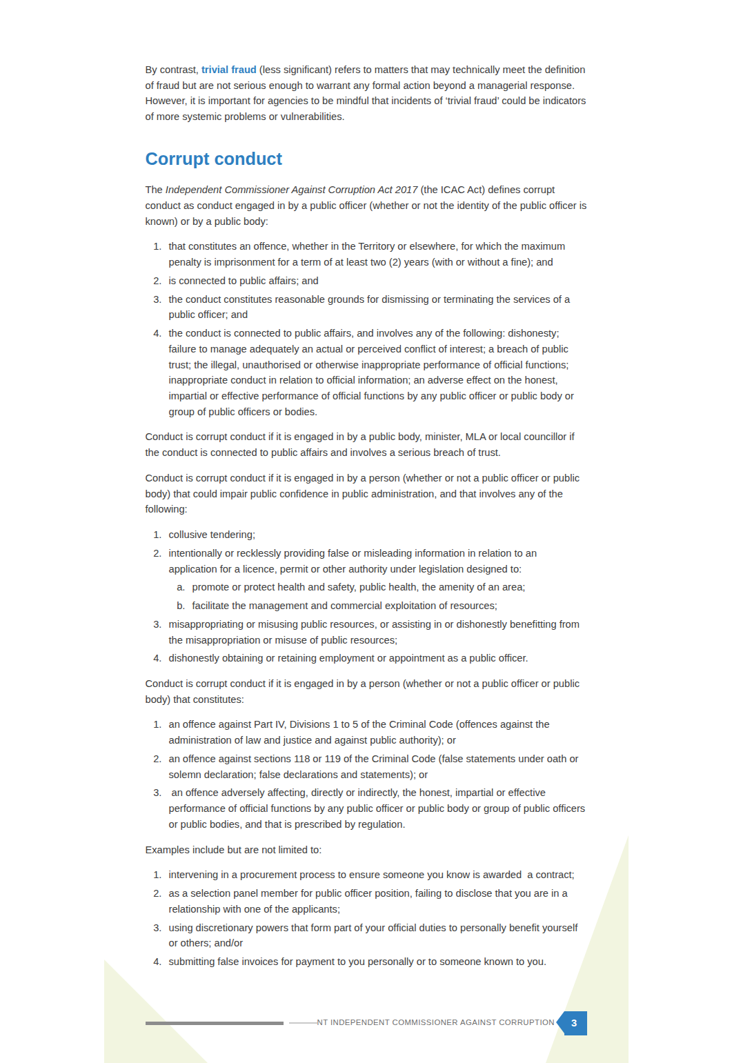By contrast, trivial fraud (less significant) refers to matters that may technically meet the definition of fraud but are not serious enough to warrant any formal action beyond a managerial response. However, it is important for agencies to be mindful that incidents of ‘trivial fraud’ could be indicators of more systemic problems or vulnerabilities.
Corrupt conduct
The Independent Commissioner Against Corruption Act 2017 (the ICAC Act) defines corrupt conduct as conduct engaged in by a public officer (whether or not the identity of the public officer is known) or by a public body:
that constitutes an offence, whether in the Territory or elsewhere, for which the maximum penalty is imprisonment for a term of at least two (2) years (with or without a fine); and
is connected to public affairs; and
the conduct constitutes reasonable grounds for dismissing or terminating the services of a public officer; and
the conduct is connected to public affairs, and involves any of the following: dishonesty; failure to manage adequately an actual or perceived conflict of interest; a breach of public trust; the illegal, unauthorised or otherwise inappropriate performance of official functions; inappropriate conduct in relation to official information; an adverse effect on the honest, impartial or effective performance of official functions by any public officer or public body or group of public officers or bodies.
Conduct is corrupt conduct if it is engaged in by a public body, minister, MLA or local councillor if the conduct is connected to public affairs and involves a serious breach of trust.
Conduct is corrupt conduct if it is engaged in by a person (whether or not a public officer or public body) that could impair public confidence in public administration, and that involves any of the following:
collusive tendering;
intentionally or recklessly providing false or misleading information in relation to an application for a licence, permit or other authority under legislation designed to:
promote or protect health and safety, public health, the amenity of an area;
facilitate the management and commercial exploitation of resources;
misappropriating or misusing public resources, or assisting in or dishonestly benefitting from the misappropriation or misuse of public resources;
dishonestly obtaining or retaining employment or appointment as a public officer.
Conduct is corrupt conduct if it is engaged in by a person (whether or not a public officer or public body) that constitutes:
an offence against Part IV, Divisions 1 to 5 of the Criminal Code (offences against the administration of law and justice and against public authority); or
an offence against sections 118 or 119 of the Criminal Code (false statements under oath or solemn declaration; false declarations and statements); or
an offence adversely affecting, directly or indirectly, the honest, impartial or effective performance of official functions by any public officer or public body or group of public officers or public bodies, and that is prescribed by regulation.
Examples include but are not limited to:
intervening in a procurement process to ensure someone you know is awarded a contract;
as a selection panel member for public officer position, failing to disclose that you are in a relationship with one of the applicants;
using discretionary powers that form part of your official duties to personally benefit yourself or others; and/or
submitting false invoices for payment to you personally or to someone known to you.
NT INDEPENDENT COMMISSIONER AGAINST CORRUPTION
3